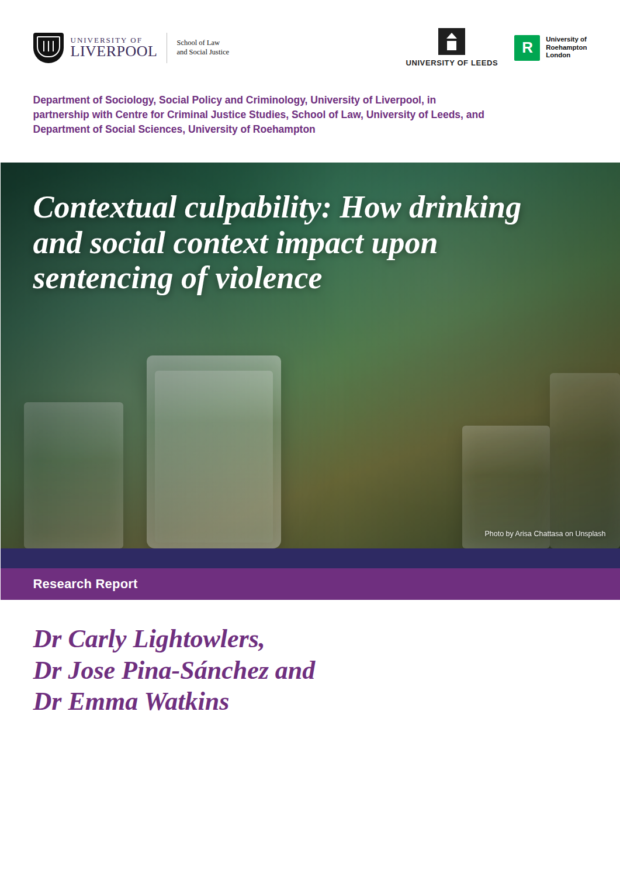UNIVERSITY OF LIVERPOOL
School of Law
and Social Justice
University of Leeds
R
University of
Roehampton
London
Department of Sociology, Social Policy and Criminology, University of Liverpool, in partnership with Centre for Criminal Justice Studies, School of Law, University of Leeds, and Department of Social Sciences, University of Roehampton
Contextual culpability: How drinking and social context impact upon sentencing of violence
Photo by Arisa Chattasa on Unsplash
Research Report
Dr Carly Lightowlers,
Dr Jose Pina-Sánchez and
Dr Emma Watkins